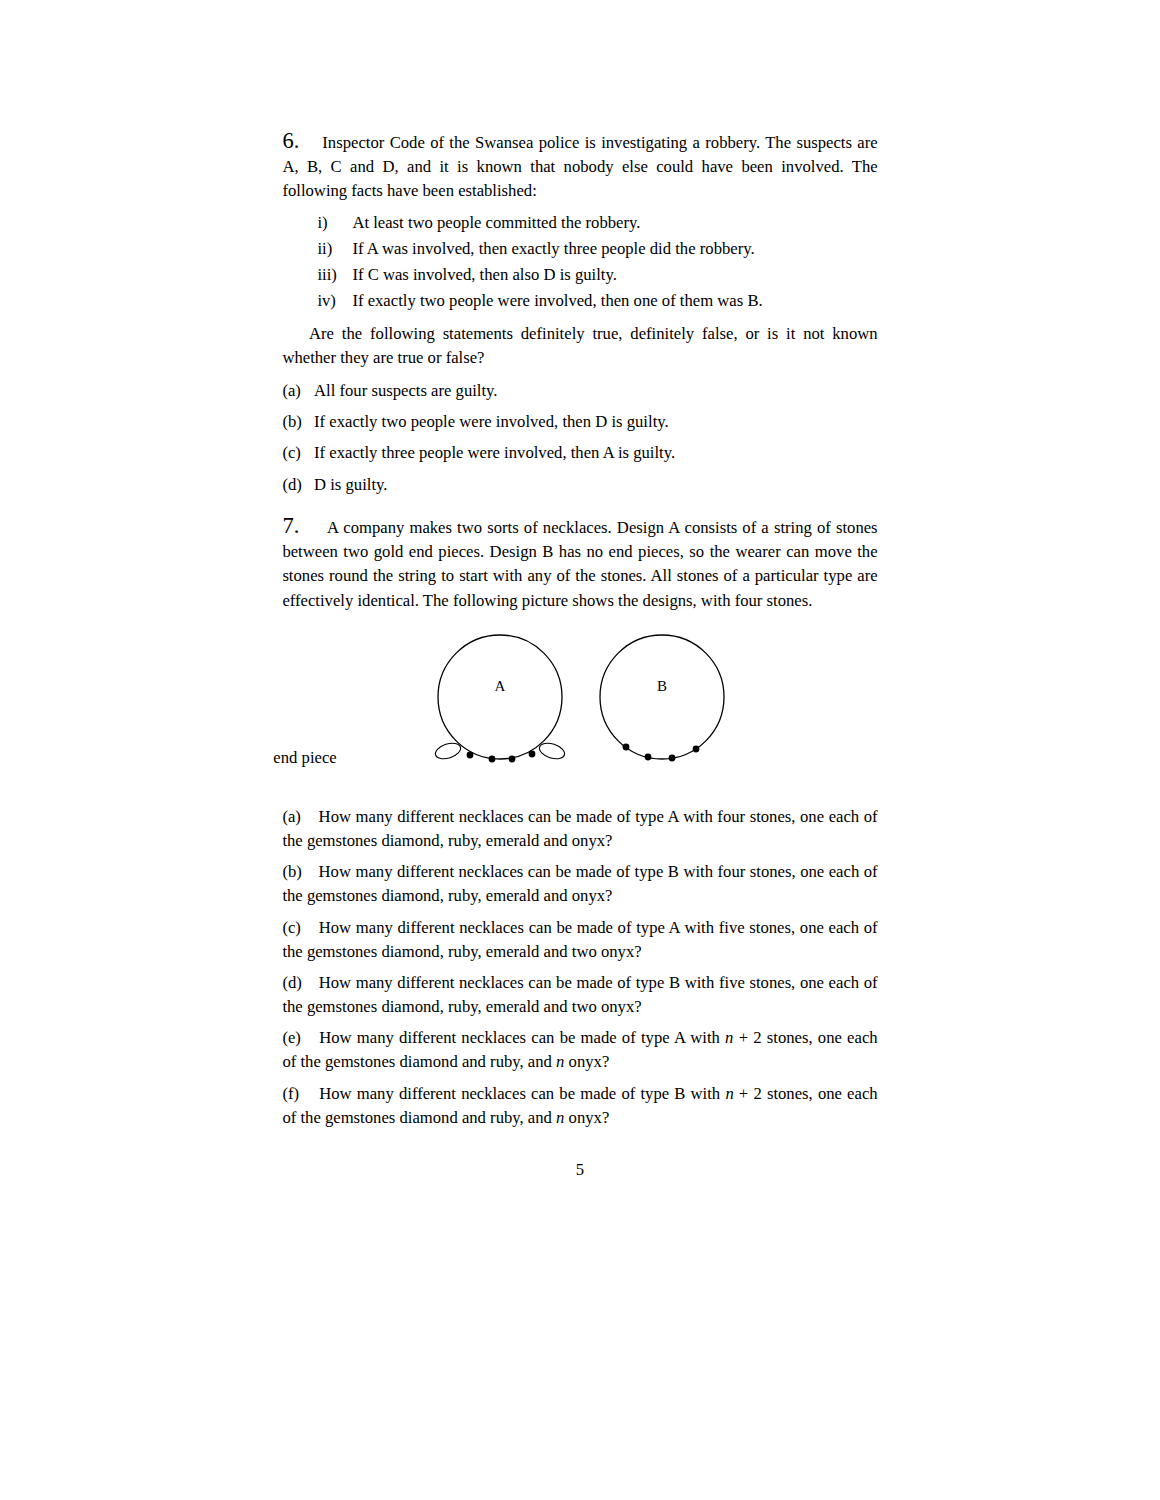6. Inspector Code of the Swansea police is investigating a robbery. The suspects are A, B, C and D, and it is known that nobody else could have been involved. The following facts have been established:
i) At least two people committed the robbery.
ii) If A was involved, then exactly three people did the robbery.
iii) If C was involved, then also D is guilty.
iv) If exactly two people were involved, then one of them was B.
Are the following statements definitely true, definitely false, or is it not known whether they are true or false?
(a) All four suspects are guilty.
(b) If exactly two people were involved, then D is guilty.
(c) If exactly three people were involved, then A is guilty.
(d) D is guilty.
7. A company makes two sorts of necklaces. Design A consists of a string of stones between two gold end pieces. Design B has no end pieces, so the wearer can move the stones round the string to start with any of the stones. All stones of a particular type are effectively identical. The following picture shows the designs, with four stones.
end piece A B
(a) How many different necklaces can be made of type A with four stones, one each of the gemstones diamond, ruby, emerald and onyx?
(b) How many different necklaces can be made of type B with four stones, one each of the gemstones diamond, ruby, emerald and onyx?
(c) How many different necklaces can be made of type A with five stones, one each of the gemstones diamond, ruby, emerald and two onyx?
(d) How many different necklaces can be made of type B with five stones, one each of the gemstones diamond, ruby, emerald and two onyx?
(e) How many different necklaces can be made of type A with n + 2 stones, one each of the gemstones diamond and ruby, and n onyx?
(f) How many different necklaces can be made of type B with n + 2 stones, one each of the gemstones diamond and ruby, and n onyx?
5